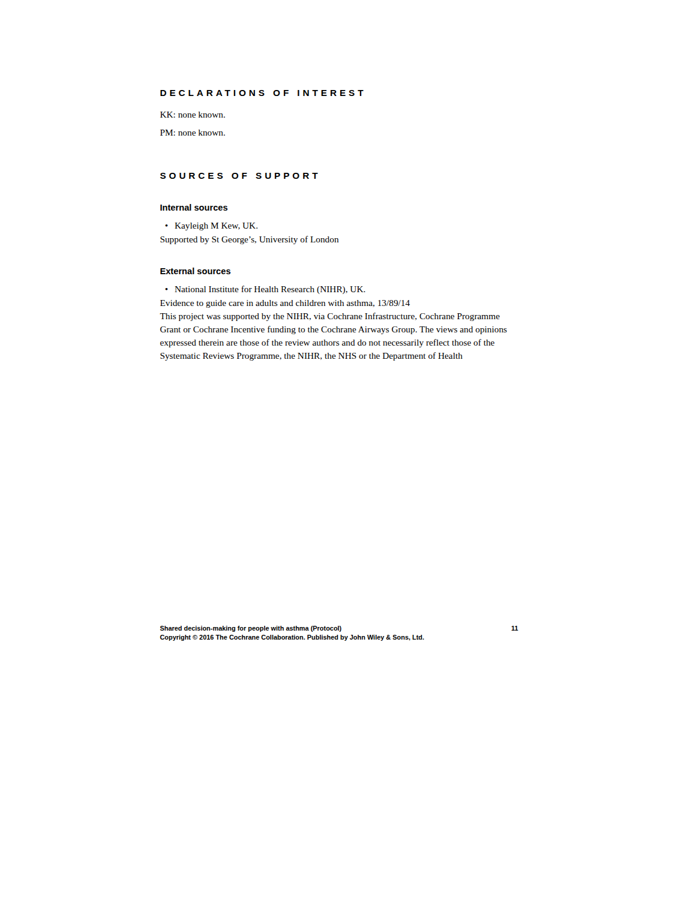Declarations of interest
KK: none known.
PM: none known.
Sources of support
Internal sources
Kayleigh M Kew, UK.
Supported by St George’s, University of London
External sources
National Institute for Health Research (NIHR), UK.
Evidence to guide care in adults and children with asthma, 13/89/14
This project was supported by the NIHR, via Cochrane Infrastructure, Cochrane Programme Grant or Cochrane Incentive funding to the Cochrane Airways Group. The views and opinions expressed therein are those of the review authors and do not necessarily reflect those of the Systematic Reviews Programme, the NIHR, the NHS or the Department of Health
Shared decision-making for people with asthma (Protocol) 11
Copyright © 2016 The Cochrane Collaboration. Published by John Wiley & Sons, Ltd.